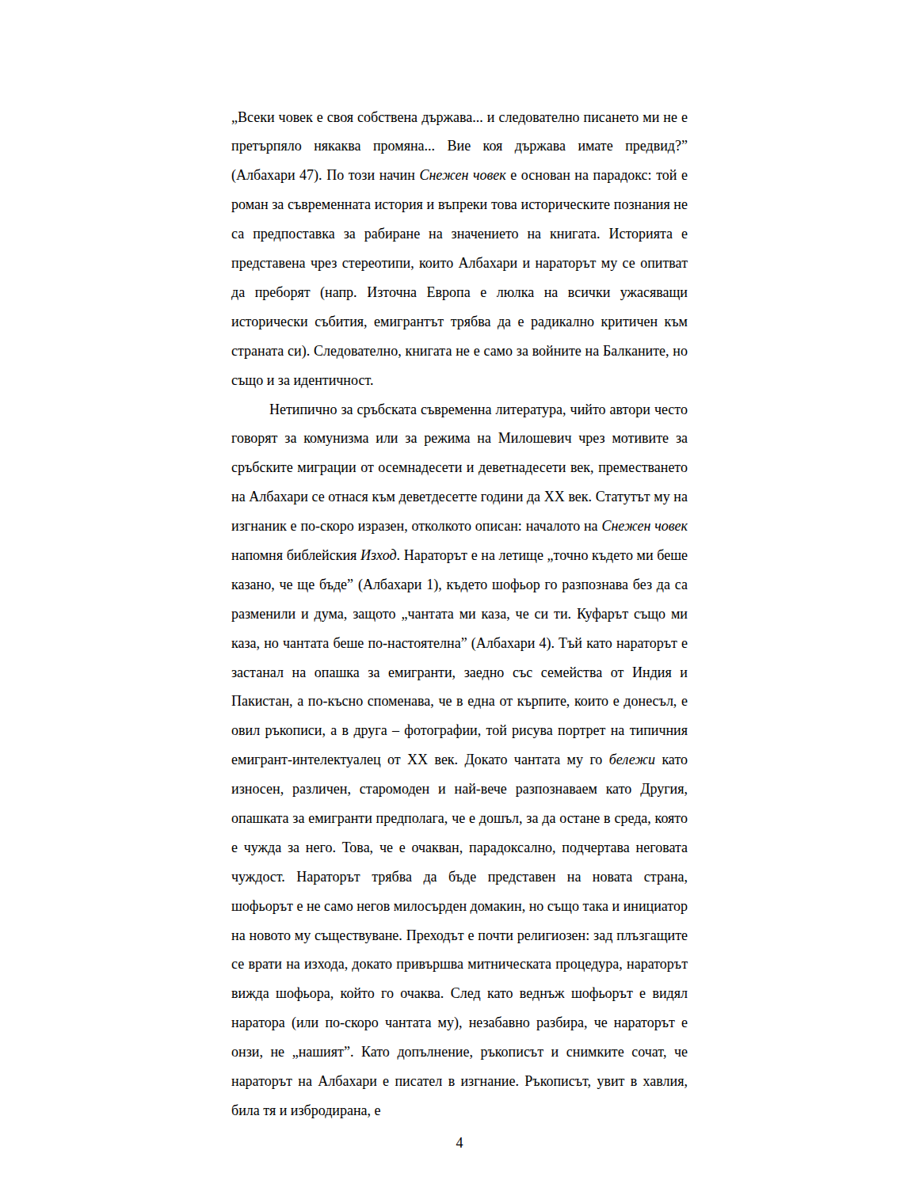„Всеки човек е своя собствена държава... и следователно писането ми не е претърпяло някаква промяна... Вие коя държава имате предвид?” (Албахари 47). По този начин Снежен човек е основан на парадокс: той е роман за съвременната история и въпреки това историческите познания не са предпоставка за рабиране на значението на книгата. Историята е представена чрез стереотипи, които Албахари и нараторът му се опитват да преборят (напр. Източна Европа е люлка на всички ужасяващи исторически събития, емигрантът трябва да е радикално критичен към страната си). Следователно, книгата не е само за войните на Балканите, но също и за идентичност.
Нетипично за сръбската съвременна литература, чийто автори често говорят за комунизма или за режима на Милошевич чрез мотивите за сръбските миграции от осемнадесети и деветнадесети век, преместването на Албахари се отнася към деветдесетте години да XX век. Статутът му на изгнаник е по-скоро изразен, отколкото описан: началото на Снежен човек напомня библейския Изход. Нараторът е на летище „точно където ми беше казано, че ще бъде” (Албахари 1), където шофьор го разпознава без да са разменили и дума, защото „чантата ми каза, че си ти. Куфарът също ми каза, но чантата беше по-настоятелна” (Албахари 4). Тъй като нараторът е застанал на опашка за емигранти, заедно със семейства от Индия и Пакистан, а по-късно споменава, че в една от кърпите, които е донесъл, е овил ръкописи, а в друга – фотографии, той рисува портрет на типичния емигрант-интелектуалец от XX век. Докато чантата му го бележи като износен, различен, старомоден и най-вече разпознаваем като Другия, опашката за емигранти предполага, че е дошъл, за да остане в среда, която е чужда за него. Това, че е очакван, парадоксално, подчертава неговата чуждост. Нараторът трябва да бъде представен на новата страна, шофьорът е не само негов милосърден домакин, но също така и инициатор на новото му съществуване. Преходът е почти религиозен: зад плъзгащите се врати на изхода, докато привършва митническата процедура, нараторът вижда шофьора, който го очаква. След като веднъж шофьорът е видял наратора (или по-скоро чантата му), незабавно разбира, че нараторът е онзи, не „нашият”. Като допълнение, ръкописът и снимките сочат, че нараторът на Албахари е писател в изгнание. Ръкописът, увит в хавлия, била тя и избродирана, е
4